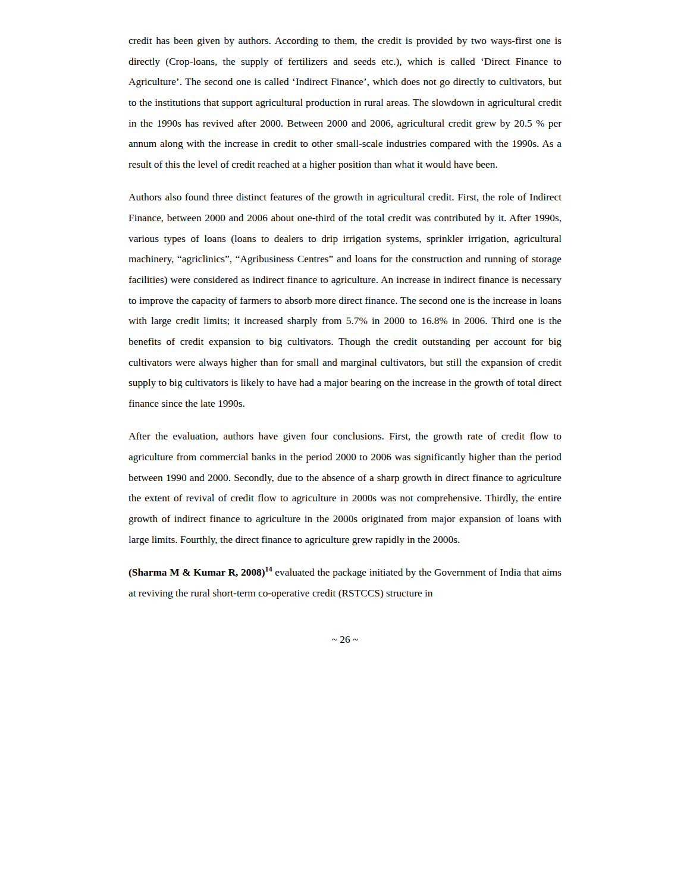credit has been given by authors. According to them, the credit is provided by two ways-first one is directly (Crop-loans, the supply of fertilizers and seeds etc.), which is called ‘Direct Finance to Agriculture’. The second one is called ‘Indirect Finance’, which does not go directly to cultivators, but to the institutions that support agricultural production in rural areas. The slowdown in agricultural credit in the 1990s has revived after 2000. Between 2000 and 2006, agricultural credit grew by 20.5 % per annum along with the increase in credit to other small-scale industries compared with the 1990s. As a result of this the level of credit reached at a higher position than what it would have been.
Authors also found three distinct features of the growth in agricultural credit. First, the role of Indirect Finance, between 2000 and 2006 about one-third of the total credit was contributed by it. After 1990s, various types of loans (loans to dealers to drip irrigation systems, sprinkler irrigation, agricultural machinery, “agriclinics”, “Agribusiness Centres” and loans for the construction and running of storage facilities) were considered as indirect finance to agriculture. An increase in indirect finance is necessary to improve the capacity of farmers to absorb more direct finance. The second one is the increase in loans with large credit limits; it increased sharply from 5.7% in 2000 to 16.8% in 2006. Third one is the benefits of credit expansion to big cultivators. Though the credit outstanding per account for big cultivators were always higher than for small and marginal cultivators, but still the expansion of credit supply to big cultivators is likely to have had a major bearing on the increase in the growth of total direct finance since the late 1990s.
After the evaluation, authors have given four conclusions. First, the growth rate of credit flow to agriculture from commercial banks in the period 2000 to 2006 was significantly higher than the period between 1990 and 2000. Secondly, due to the absence of a sharp growth in direct finance to agriculture the extent of revival of credit flow to agriculture in 2000s was not comprehensive. Thirdly, the entire growth of indirect finance to agriculture in the 2000s originated from major expansion of loans with large limits. Fourthly, the direct finance to agriculture grew rapidly in the 2000s.
(Sharma M & Kumar R, 2008)14 evaluated the package initiated by the Government of India that aims at reviving the rural short-term co-operative credit (RSTCCS) structure in
~ 26 ~